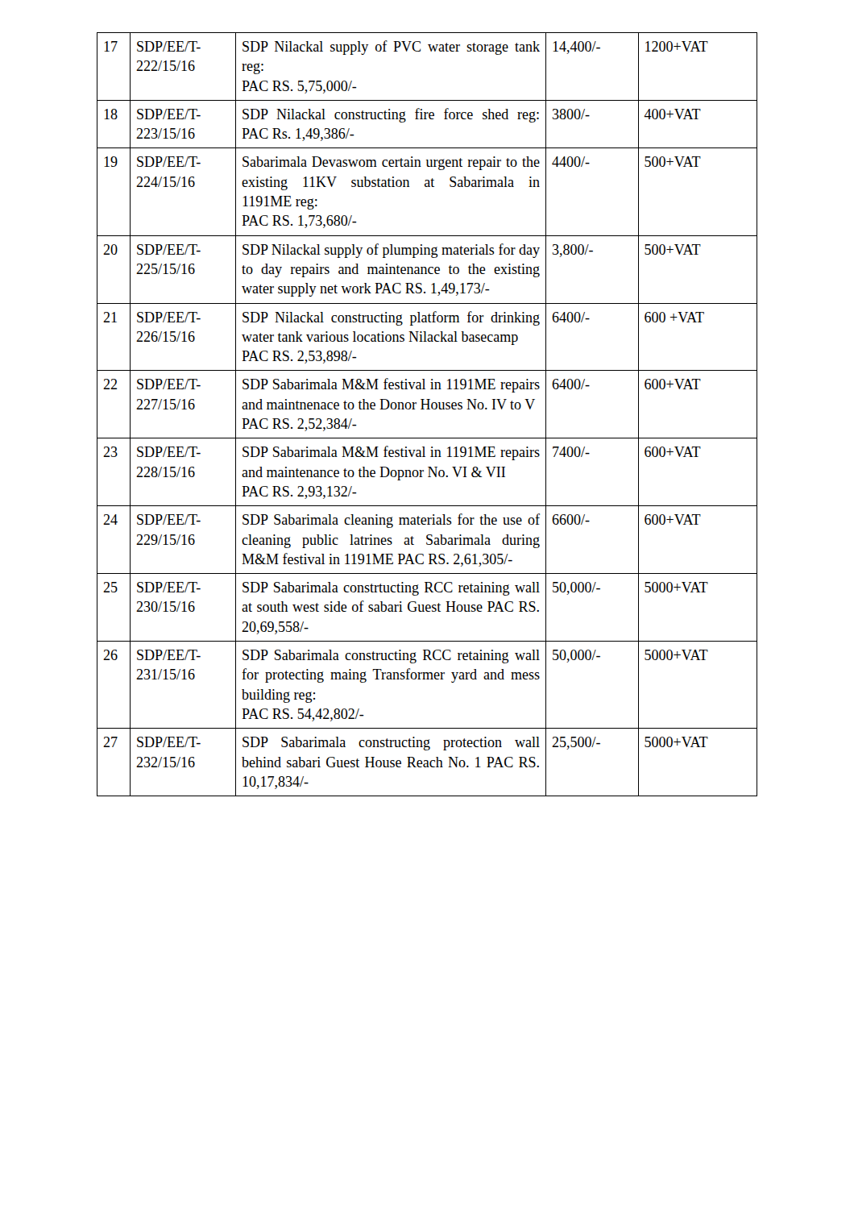| 17 | SDP/EE/T-222/15/16 | SDP Nilackal supply of PVC water storage tank reg: PAC RS. 5,75,000/- | 14,400/- | 1200+VAT |
| 18 | SDP/EE/T-223/15/16 | SDP Nilackal constructing fire force shed reg: PAC Rs. 1,49,386/- | 3800/- | 400+VAT |
| 19 | SDP/EE/T-224/15/16 | Sabarimala Devaswom certain urgent repair to the existing 11KV substation at Sabarimala in 1191ME reg: PAC RS. 1,73,680/- | 4400/- | 500+VAT |
| 20 | SDP/EE/T-225/15/16 | SDP Nilackal supply of plumping materials for day to day repairs and maintenance to the existing water supply net work PAC RS. 1,49,173/- | 3,800/- | 500+VAT |
| 21 | SDP/EE/T-226/15/16 | SDP Nilackal constructing platform for drinking water tank various locations Nilackal basecamp PAC RS. 2,53,898/- | 6400/- | 600 +VAT |
| 22 | SDP/EE/T-227/15/16 | SDP Sabarimala M&M festival in 1191ME repairs and maintnenace to the Donor Houses No. IV to V PAC RS. 2,52,384/- | 6400/- | 600+VAT |
| 23 | SDP/EE/T-228/15/16 | SDP Sabarimala M&M festival in 1191ME repairs and maintenance to the Dopnor No. VI & VII PAC RS. 2,93,132/- | 7400/- | 600+VAT |
| 24 | SDP/EE/T-229/15/16 | SDP Sabarimala cleaning materials for the use of cleaning public latrines at Sabarimala during M&M festival in 1191ME PAC RS. 2,61,305/- | 6600/- | 600+VAT |
| 25 | SDP/EE/T-230/15/16 | SDP Sabarimala constrtucting RCC retaining wall at south west side of sabari Guest House PAC RS. 20,69,558/- | 50,000/- | 5000+VAT |
| 26 | SDP/EE/T-231/15/16 | SDP Sabarimala constructing RCC retaining wall for protecting maing Transformer yard and mess building reg: PAC RS. 54,42,802/- | 50,000/- | 5000+VAT |
| 27 | SDP/EE/T-232/15/16 | SDP Sabarimala constructing protection wall behind sabari Guest House Reach No. 1 PAC RS. 10,17,834/- | 25,500/- | 5000+VAT |